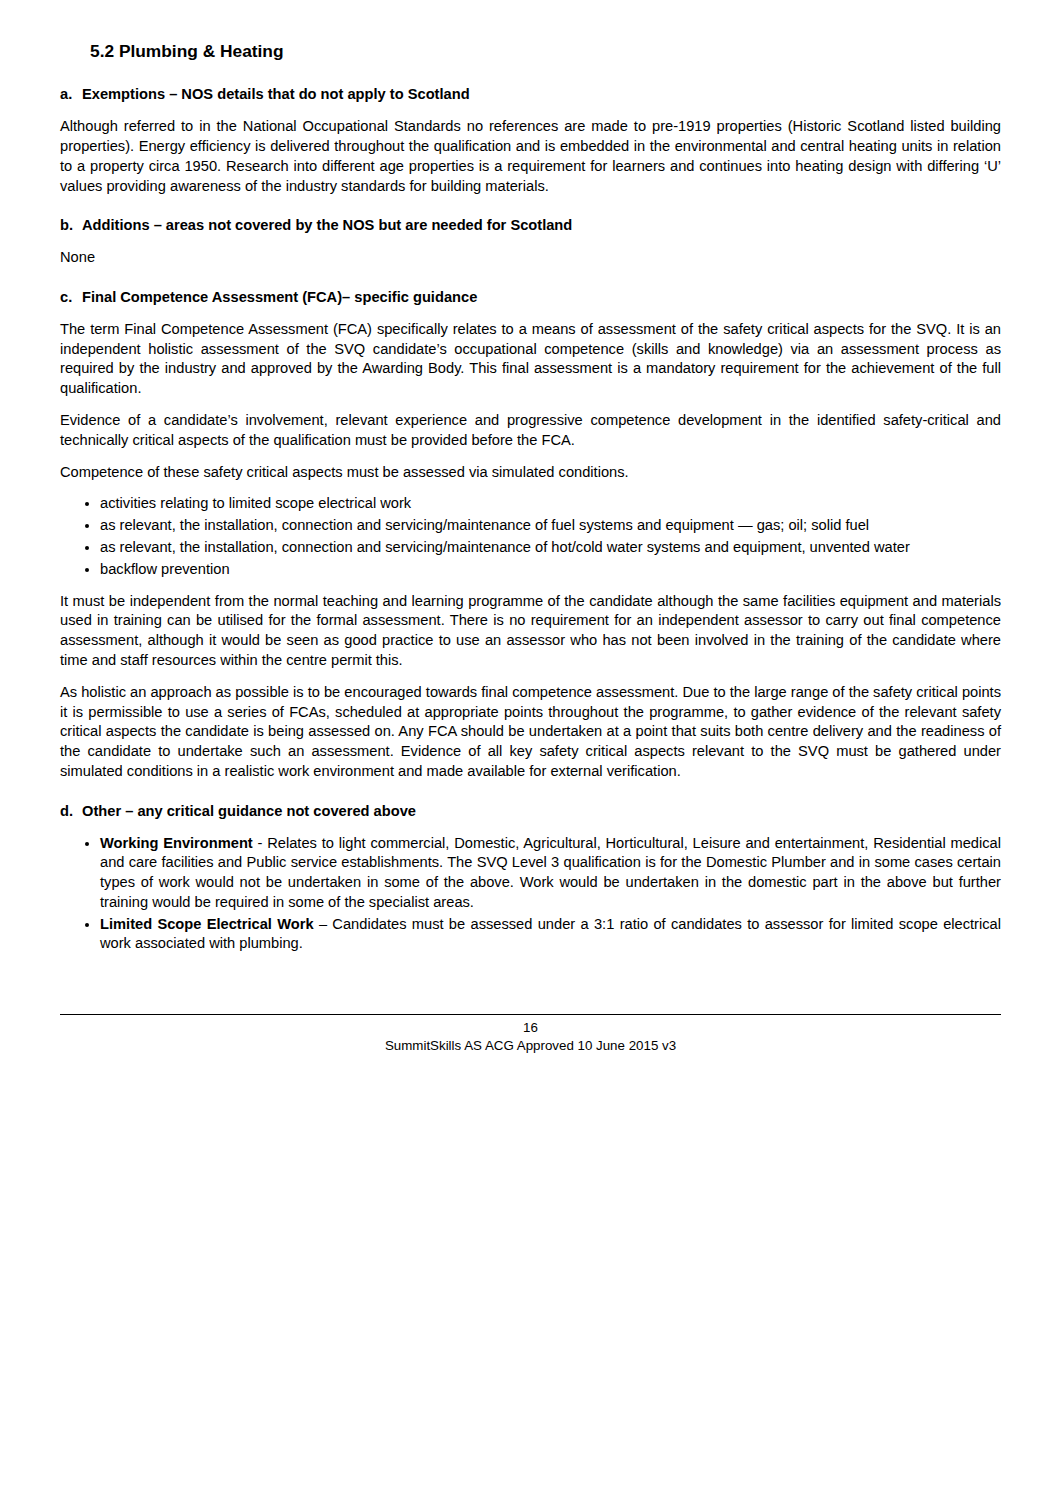5.2 Plumbing & Heating
a. Exemptions – NOS details that do not apply to Scotland
Although referred to in the National Occupational Standards no references are made to pre-1919 properties (Historic Scotland listed building properties). Energy efficiency is delivered throughout the qualification and is embedded in the environmental and central heating units in relation to a property circa 1950. Research into different age properties is a requirement for learners and continues into heating design with differing ‘U’ values providing awareness of the industry standards for building materials.
b. Additions – areas not covered by the NOS but are needed for Scotland
None
c. Final Competence Assessment (FCA)– specific guidance
The term Final Competence Assessment (FCA) specifically relates to a means of assessment of the safety critical aspects for the SVQ. It is an independent holistic assessment of the SVQ candidate’s occupational competence (skills and knowledge) via an assessment process as required by the industry and approved by the Awarding Body. This final assessment is a mandatory requirement for the achievement of the full qualification.
Evidence of a candidate’s involvement, relevant experience and progressive competence development in the identified safety-critical and technically critical aspects of the qualification must be provided before the FCA.
Competence of these safety critical aspects must be assessed via simulated conditions.
activities relating to limited scope electrical work
as relevant, the installation, connection and servicing/maintenance of fuel systems and equipment — gas; oil; solid fuel
as relevant, the installation, connection and servicing/maintenance of hot/cold water systems and equipment, unvented water
backflow prevention
It must be independent from the normal teaching and learning programme of the candidate although the same facilities equipment and materials used in training can be utilised for the formal assessment. There is no requirement for an independent assessor to carry out final competence assessment, although it would be seen as good practice to use an assessor who has not been involved in the training of the candidate where time and staff resources within the centre permit this.
As holistic an approach as possible is to be encouraged towards final competence assessment. Due to the large range of the safety critical points it is permissible to use a series of FCAs, scheduled at appropriate points throughout the programme, to gather evidence of the relevant safety critical aspects the candidate is being assessed on. Any FCA should be undertaken at a point that suits both centre delivery and the readiness of the candidate to undertake such an assessment. Evidence of all key safety critical aspects relevant to the SVQ must be gathered under simulated conditions in a realistic work environment and made available for external verification.
d. Other – any critical guidance not covered above
Working Environment - Relates to light commercial, Domestic, Agricultural, Horticultural, Leisure and entertainment, Residential medical and care facilities and Public service establishments. The SVQ Level 3 qualification is for the Domestic Plumber and in some cases certain types of work would not be undertaken in some of the above. Work would be undertaken in the domestic part in the above but further training would be required in some of the specialist areas.
Limited Scope Electrical Work – Candidates must be assessed under a 3:1 ratio of candidates to assessor for limited scope electrical work associated with plumbing.
16 SummitSkills AS ACG Approved 10 June 2015 v3